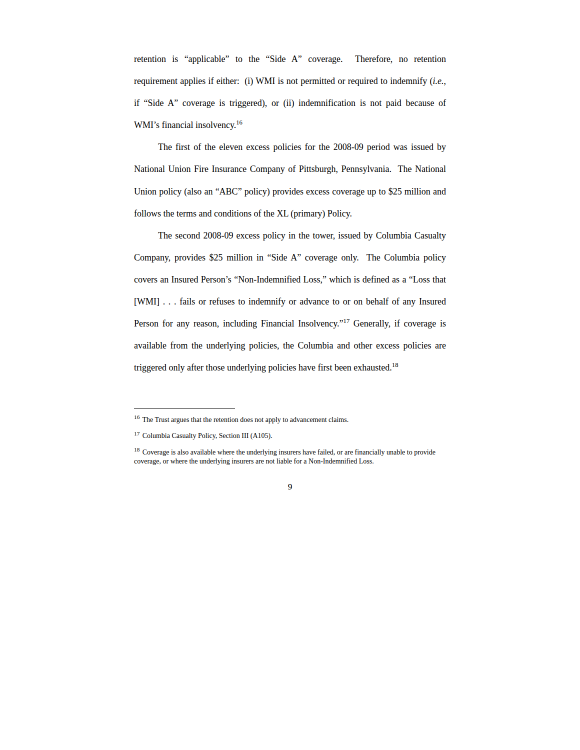retention is “applicable” to the “Side A” coverage. Therefore, no retention requirement applies if either: (i) WMI is not permitted or required to indemnify (i.e., if “Side A” coverage is triggered), or (ii) indemnification is not paid because of WMI’s financial insolvency.16
The first of the eleven excess policies for the 2008-09 period was issued by National Union Fire Insurance Company of Pittsburgh, Pennsylvania. The National Union policy (also an “ABC” policy) provides excess coverage up to $25 million and follows the terms and conditions of the XL (primary) Policy.
The second 2008-09 excess policy in the tower, issued by Columbia Casualty Company, provides $25 million in “Side A” coverage only. The Columbia policy covers an Insured Person’s “Non-Indemnified Loss,” which is defined as a “Loss that [WMI] . . . fails or refuses to indemnify or advance to or on behalf of any Insured Person for any reason, including Financial Insolvency.”17 Generally, if coverage is available from the underlying policies, the Columbia and other excess policies are triggered only after those underlying policies have first been exhausted.18
16 The Trust argues that the retention does not apply to advancement claims.
17 Columbia Casualty Policy, Section III (A105).
18 Coverage is also available where the underlying insurers have failed, or are financially unable to provide coverage, or where the underlying insurers are not liable for a Non-Indemnified Loss.
9